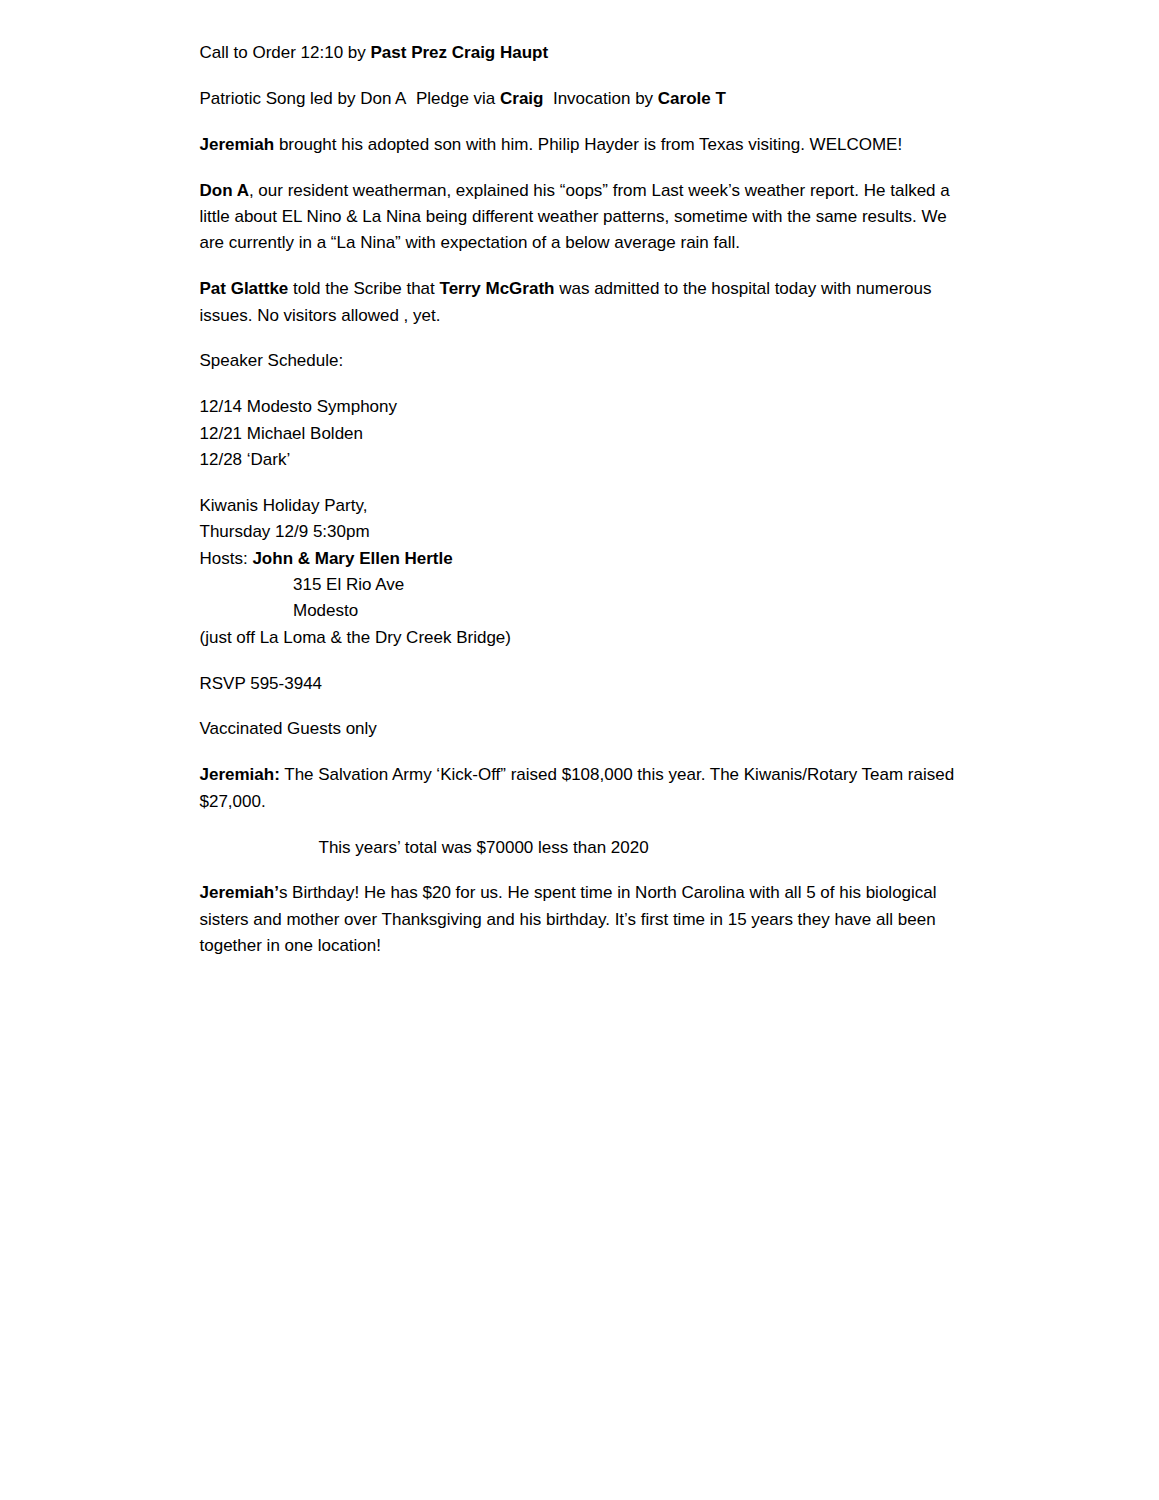Call to Order 12:10 by Past Prez Craig Haupt
Patriotic Song led by Don A Pledge via Craig Invocation by Carole T
Jeremiah brought his adopted son with him. Philip Hayder is from Texas visiting. WELCOME!
Don A, our resident weatherman, explained his “oops” from Last week’s weather report. He talked a little about EL Nino & La Nina being different weather patterns, sometime with the same results. We are currently in a “La Nina” with expectation of a below average rain fall.
Pat Glattke told the Scribe that Terry McGrath was admitted to the hospital today with numerous issues. No visitors allowed , yet.
Speaker Schedule:
12/14 Modesto Symphony
12/21 Michael Bolden
12/28 ‘Dark’
Kiwanis Holiday Party,
Thursday 12/9 5:30pm
Hosts: John & Mary Ellen Hertle
315 El Rio Ave
Modesto
(just off La Loma & the Dry Creek Bridge)
RSVP 595-3944
Vaccinated Guests only
Jeremiah: The Salvation Army ‘Kick-Off” raised $108,000 this year. The Kiwanis/Rotary Team raised $27,000.
This years’ total was $70000 less than 2020
Jeremiah’s Birthday! He has $20 for us. He spent time in North Carolina with all 5 of his biological sisters and mother over Thanksgiving and his birthday. It’s first time in 15 years they have all been together in one location!